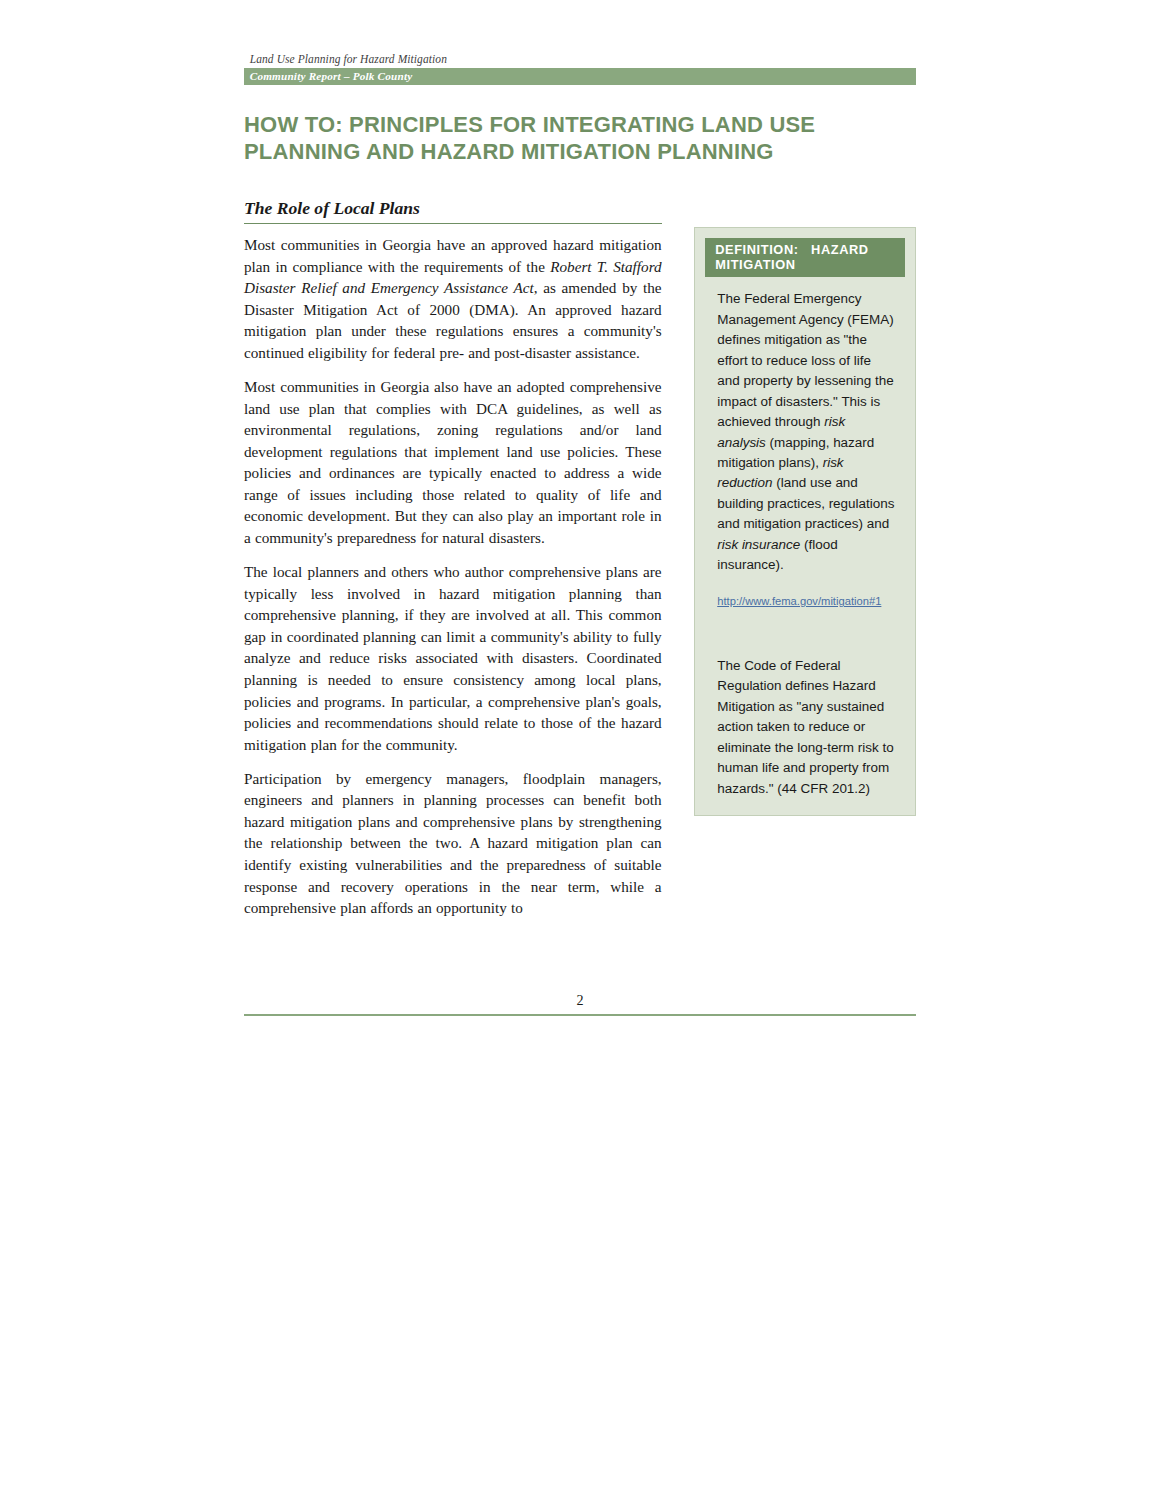Land Use Planning for Hazard Mitigation
Community Report – Polk County
How To: Principles for Integrating Land Use Planning and Hazard Mitigation Planning
The Role of Local Plans
Most communities in Georgia have an approved hazard mitigation plan in compliance with the requirements of the Robert T. Stafford Disaster Relief and Emergency Assistance Act, as amended by the Disaster Mitigation Act of 2000 (DMA). An approved hazard mitigation plan under these regulations ensures a community's continued eligibility for federal pre- and post-disaster assistance.
Most communities in Georgia also have an adopted comprehensive land use plan that complies with DCA guidelines, as well as environmental regulations, zoning regulations and/or land development regulations that implement land use policies. These policies and ordinances are typically enacted to address a wide range of issues including those related to quality of life and economic development. But they can also play an important role in a community's preparedness for natural disasters.
The local planners and others who author comprehensive plans are typically less involved in hazard mitigation planning than comprehensive planning, if they are involved at all. This common gap in coordinated planning can limit a community's ability to fully analyze and reduce risks associated with disasters. Coordinated planning is needed to ensure consistency among local plans, policies and programs. In particular, a comprehensive plan's goals, policies and recommendations should relate to those of the hazard mitigation plan for the community.
Participation by emergency managers, floodplain managers, engineers and planners in planning processes can benefit both hazard mitigation plans and comprehensive plans by strengthening the relationship between the two. A hazard mitigation plan can identify existing vulnerabilities and the preparedness of suitable response and recovery operations in the near term, while a comprehensive plan affords an opportunity to
DEFINITION: HAZARD MITIGATION
The Federal Emergency Management Agency (FEMA) defines mitigation as "the effort to reduce loss of life and property by lessening the impact of disasters." This is achieved through risk analysis (mapping, hazard mitigation plans), risk reduction (land use and building practices, regulations and mitigation practices) and risk insurance (flood insurance).
http://www.fema.gov/mitigation#1
The Code of Federal Regulation defines Hazard Mitigation as "any sustained action taken to reduce or eliminate the long-term risk to human life and property from hazards." (44 CFR 201.2)
2